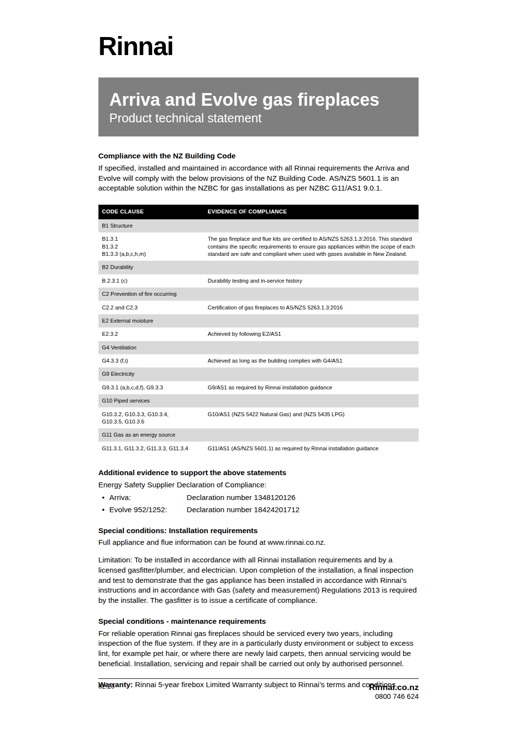Rinnai
Arriva and Evolve gas fireplaces
Product technical statement
Compliance with the NZ Building Code
If specified, installed and maintained in accordance with all Rinnai requirements the Arriva and Evolve will comply with the below provisions of the NZ Building Code. AS/NZS 5601.1 is an acceptable solution within the NZBC for gas installations as per NZBC G11/AS1 9.0.1.
| CODE CLAUSE | EVIDENCE OF COMPLIANCE |
| --- | --- |
| B1 Structure |
| B1.3.1 B1.3.2 B1.3.3 (a,b,c,h,m) | The gas fireplace and flue kits are certified to AS/NZS 5263.1.3:2016. This standard contains the specific requirements to ensure gas appliances within the scope of each standard are safe and compliant when used with gases available in New Zealand. |
| B2 Durability |
| B.2.3.1 (c) | Durability testing and in-service history |
| C2 Prevention of fire occurring |
| C2.2 and C2.3 | Certification of gas fireplaces to AS/NZS 5263.1.3:2016 |
| E2 External moisture |
| E2.3.2 | Achieved by following E2/AS1 |
| G4 Ventilation |
| G4.3.3 (f,i) | Achieved as long as the building complies with G4/AS1 |
| G9 Electricity |
| G9.3.1 (a,b,c,d,f), G9.3.3 | G9/AS1 as required by Rinnai installation guidance |
| G10 Piped services |
| G10.3.2, G10.3.3, G10.3.4, G10.3.5, G10.3.6 | G10/AS1 (NZS 5422 Natural Gas) and (NZS 5435 LPG) |
| G11 Gas as an energy source |
| G11.3.1, G11.3.2, G11.3.3, G11.3.4 | G11/AS1 (AS/NZS 5601.1) as required by Rinnai installation guidance |
Additional evidence to support the above statements
Energy Safety Supplier Declaration of Compliance:
Arriva: Declaration number 1348120126
Evolve 952/1252: Declaration number 18424201712
Special conditions: Installation requirements
Full appliance and flue information can be found at www.rinnai.co.nz.
Limitation: To be installed in accordance with all Rinnai installation requirements and by a licensed gasfitter/plumber, and electrician. Upon completion of the installation, a final inspection and test to demonstrate that the gas appliance has been installed in accordance with Rinnai’s instructions and in accordance with Gas (safety and measurement) Regulations 2013 is required by the installer. The gasfitter is to issue a certificate of compliance.
Special conditions - maintenance requirements
For reliable operation Rinnai gas fireplaces should be serviced every two years, including inspection of the flue system. If they are in a particularly dusty environment or subject to excess lint, for example pet hair, or where there are newly laid carpets, then annual servicing would be beneficial. Installation, servicing and repair shall be carried out only by authorised personnel.
Warranty: Rinnai 5-year firebox Limited Warranty subject to Rinnai’s terms and conditions.
02:20
Rinnai.co.nz
0800 746 624